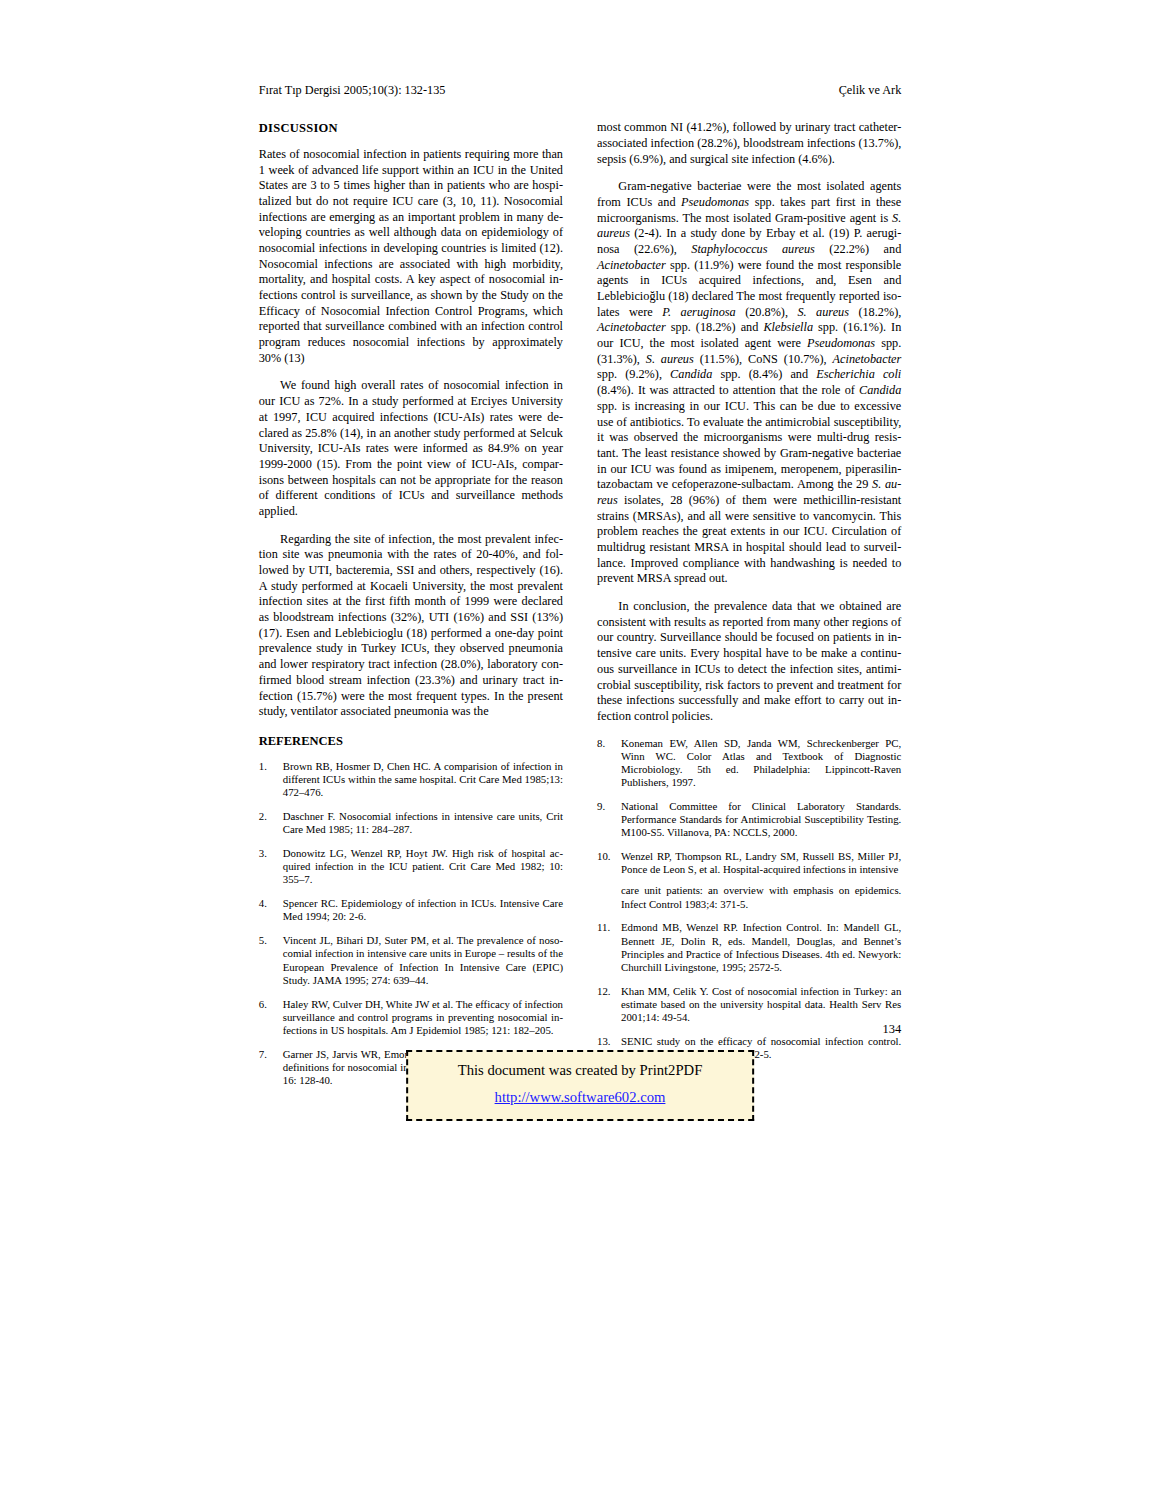Fırat Tıp Dergisi 2005;10(3): 132-135 Çelik ve Ark
DISCUSSION
Rates of nosocomial infection in patients requiring more than 1 week of advanced life support within an ICU in the United States are 3 to 5 times higher than in patients who are hospitalized but do not require ICU care (3, 10, 11). Nosocomial infections are emerging as an important problem in many developing countries as well although data on epidemiology of nosocomial infections in developing countries is limited (12). Nosocomial infections are associated with high morbidity, mortality, and hospital costs. A key aspect of nosocomial infections control is surveillance, as shown by the Study on the Efficacy of Nosocomial Infection Control Programs, which reported that surveillance combined with an infection control program reduces nosocomial infections by approximately 30% (13)
We found high overall rates of nosocomial infection in our ICU as 72%. In a study performed at Erciyes University at 1997, ICU acquired infections (ICU-AIs) rates were declared as 25.8% (14), in an another study performed at Selcuk University, ICU-AIs rates were informed as 84.9% on year 1999-2000 (15). From the point view of ICU-AIs, comparisons between hospitals can not be appropriate for the reason of different conditions of ICUs and surveillance methods applied.
Regarding the site of infection, the most prevalent infection site was pneumonia with the rates of 20-40%, and followed by UTI, bacteremia, SSI and others, respectively (16). A study performed at Kocaeli University, the most prevalent infection sites at the first fifth month of 1999 were declared as bloodstream infections (32%), UTI (16%) and SSI (13%) (17). Esen and Leblebicioglu (18) performed a one-day point prevalence study in Turkey ICUs, they observed pneumonia and lower respiratory tract infection (28.0%), laboratory confirmed blood stream infection (23.3%) and urinary tract infection (15.7%) were the most frequent types. In the present study, ventilator associated pneumonia was the
REFERENCES
1. Brown RB, Hosmer D, Chen HC. A comparision of infection in different ICUs within the same hospital. Crit Care Med 1985;13: 472–476.
2. Daschner F. Nosocomial infections in intensive care units, Crit Care Med 1985; 11: 284–287.
3. Donowitz LG, Wenzel RP, Hoyt JW. High risk of hospital acquired infection in the ICU patient. Crit Care Med 1982; 10: 355–7.
4. Spencer RC. Epidemiology of infection in ICUs. Intensive Care Med 1994; 20: 2-6.
5. Vincent JL, Bihari DJ, Suter PM, et al. The prevalence of nosocomial infection in intensive care units in Europe – results of the European Prevalence of Infection In Intensive Care (EPIC) Study. JAMA 1995; 274: 639–44.
6. Haley RW, Culver DH, White JW et al. The efficacy of infection surveillance and control programs in preventing nosocomial infections in US hospitals. Am J Epidemiol 1985; 121: 182–205.
7. Garner JS, Jarvis WR, Emori TG, Horan TC, Hughes JM. CDC definitions for nosocomial infections. Am J Infect Control 1988; 16: 128-40.
most common NI (41.2%), followed by urinary tract catheter-associated infection (28.2%), bloodstream infections (13.7%), sepsis (6.9%), and surgical site infection (4.6%).
Gram-negative bacteriae were the most isolated agents from ICUs and Pseudomonas spp. takes part first in these microorganisms. The most isolated Gram-positive agent is S. aureus (2-4). In a study done by Erbay et al. (19) P. aeruginosa (22.6%), Staphylococcus aureus (22.2%) and Acinetobacter spp. (11.9%) were found the most responsible agents in ICUs acquired infections, and, Esen and Leblebicioğlu (18) declared The most frequently reported isolates were P. aeruginosa (20.8%), S. aureus (18.2%), Acinetobacter spp. (18.2%) and Klebsiella spp. (16.1%). In our ICU, the most isolated agent were Pseudomonas spp. (31.3%), S. aureus (11.5%), CoNS (10.7%), Acinetobacter spp. (9.2%), Candida spp. (8.4%) and Escherichia coli (8.4%). It was attracted to attention that the role of Candida spp. is increasing in our ICU. This can be due to excessive use of antibiotics. To evaluate the antimicrobial susceptibility, it was observed the microorganisms were multi-drug resistant. The least resistance showed by Gram-negative bacteriae in our ICU was found as imipenem, meropenem, piperasilin-tazobactam ve cefoperazone-sulbactam. Among the 29 S. aureus isolates, 28 (96%) of them were methicillin-resistant strains (MRSAs), and all were sensitive to vancomycin. This problem reaches the great extents in our ICU. Circulation of multidrug resistant MRSA in hospital should lead to surveillance. Improved compliance with handwashing is needed to prevent MRSA spread out.
In conclusion, the prevalence data that we obtained are consistent with results as reported from many other regions of our country. Surveillance should be focused on patients in intensive care units. Every hospital have to be make a continuous surveillance in ICUs to detect the infection sites, antimicrobial susceptibility, risk factors to prevent and treatment for these infections successfully and make effort to carry out infection control policies.
8. Koneman EW, Allen SD, Janda WM, Schreckenberger PC, Winn WC. Color Atlas and Textbook of Diagnostic Microbiology. 5th ed. Philadelphia: Lippincott-Raven Publishers, 1997.
9. National Committee for Clinical Laboratory Standards. Performance Standards for Antimicrobial Susceptibility Testing. M100-S5. Villanova, PA: NCCLS, 2000.
10. Wenzel RP, Thompson RL, Landry SM, Russell BS, Miller PJ, Ponce de Leon S, et al. Hospital-acquired infections in intensive
care unit patients: an overview with emphasis on epidemics. Infect Control 1983;4: 371-5.
11. Edmond MB, Wenzel RP. Infection Control. In: Mandell GL, Bennett JE, Dolin R, eds. Mandell, Douglas, and Bennet’s Principles and Practice of Infectious Diseases. 4th ed. Newyork: Churchill Livingstone, 1995; 2572-5.
12. Khan MM, Celik Y. Cost of nosocomial infection in Turkey: an estimate based on the university hospital data. Health Serv Res 2001;14: 49-54.
13. SENIC study on the efficacy of nosocomial infection control. Am J Epidemiol 1985; 121: 182-5.
134
This document was created by Print2PDF
http://www.software602.com